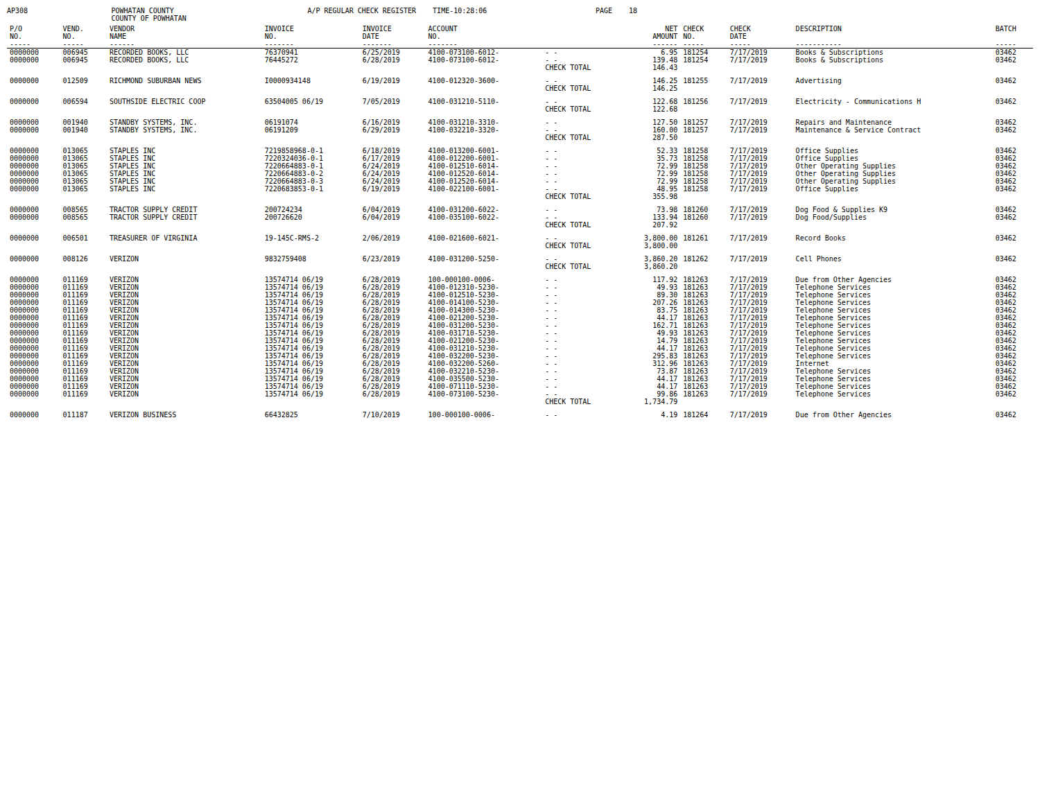AP308 POWHATAN COUNTY A/P REGULAR CHECK REGISTER TIME-10:28:06 PAGE 18 COUNTY OF POWHATAN
| P/O NO. ----- | VEND. NO. ----- | VENDOR NAME ------ | INVOICE NO. ------- | INVOICE DATE ------- | ACCOUNT NO. ------- | | NET AMOUNT ------ | CHECK NO. ----- | CHECK DATE ----- | DESCRIPTION ----------- | BATCH ----- |
| --- | --- | --- | --- | --- | --- | --- | --- | --- | --- | --- | --- |
| 0000000 | 006945 | RECORDED BOOKS, LLC | 76370941 | 6/25/2019 | 4100-073100-6012- | - - | 6.95 | 181254 | 7/17/2019 | Books & Subscriptions | 03462 |
| 0000000 | 006945 | RECORDED BOOKS, LLC | 76445272 | 6/28/2019 | 4100-073100-6012- | - - | 139.48 | 181254 | 7/17/2019 | Books & Subscriptions | 03462 |
| | | | | | | CHECK TOTAL | 146.43 | | | | |
| 0000000 | 012509 | RICHMOND SUBURBAN NEWS | I0000934148 | 6/19/2019 | 4100-012320-3600- | - - | 146.25 | 181255 | 7/17/2019 | Advertising | 03462 |
| | | | | | | CHECK TOTAL | 146.25 | | | | |
| 0000000 | 006594 | SOUTHSIDE ELECTRIC COOP | 63504005 06/19 | 7/05/2019 | 4100-031210-5110- | - - | 122.68 | 181256 | 7/17/2019 | Electricity - Communications H | 03462 |
| | | | | | | CHECK TOTAL | 122.68 | | | | |
| 0000000 | 001940 | STANDBY SYSTEMS, INC. | 06191074 | 6/16/2019 | 4100-031210-3310- | - - | 127.50 | 181257 | 7/17/2019 | Repairs and Maintenance | 03462 |
| 0000000 | 001940 | STANDBY SYSTEMS, INC. | 06191209 | 6/29/2019 | 4100-032210-3320- | - - | 160.00 | 181257 | 7/17/2019 | Maintenance & Service Contract | 03462 |
| | | | | | | CHECK TOTAL | 287.50 | | | | |
| 0000000 | 013065 | STAPLES INC | 7219858968-0-1 | 6/18/2019 | 4100-013200-6001- | - - | 52.33 | 181258 | 7/17/2019 | Office Supplies | 03462 |
| 0000000 | 013065 | STAPLES INC | 7220324036-0-1 | 6/17/2019 | 4100-012200-6001- | - - | 35.73 | 181258 | 7/17/2019 | Office Supplies | 03462 |
| 0000000 | 013065 | STAPLES INC | 7220664883-0-1 | 6/24/2019 | 4100-012510-6014- | - - | 72.99 | 181258 | 7/17/2019 | Other Operating Supplies | 03462 |
| 0000000 | 013065 | STAPLES INC | 7220664883-0-2 | 6/24/2019 | 4100-012520-6014- | - - | 72.99 | 181258 | 7/17/2019 | Other Operating Supplies | 03462 |
| 0000000 | 013065 | STAPLES INC | 7220664883-0-3 | 6/24/2019 | 4100-012520-6014- | - - | 72.99 | 181258 | 7/17/2019 | Other Operating Supplies | 03462 |
| 0000000 | 013065 | STAPLES INC | 7220683853-0-1 | 6/19/2019 | 4100-022100-6001- | - - | 48.95 | 181258 | 7/17/2019 | Office Supplies | 03462 |
| | | | | | | CHECK TOTAL | 355.98 | | | | |
| 0000000 | 008565 | TRACTOR SUPPLY CREDIT | 200724234 | 6/04/2019 | 4100-031200-6022- | - - | 73.98 | 181260 | 7/17/2019 | Dog Food & Supplies K9 | 03462 |
| 0000000 | 008565 | TRACTOR SUPPLY CREDIT | 200726620 | 6/04/2019 | 4100-035100-6022- | - - | 133.94 | 181260 | 7/17/2019 | Dog Food/Supplies | 03462 |
| | | | | | | CHECK TOTAL | 207.92 | | | | |
| 0000000 | 006501 | TREASURER OF VIRGINIA | 19-145C-RMS-2 | 2/06/2019 | 4100-021600-6021- | - - | 3,800.00 | 181261 | 7/17/2019 | Record Books | 03462 |
| | | | | | | CHECK TOTAL | 3,800.00 | | | | |
| 0000000 | 008126 | VERIZON | 9832759408 | 6/23/2019 | 4100-031200-5250- | - - | 3,860.20 | 181262 | 7/17/2019 | Cell Phones | 03462 |
| | | | | | | CHECK TOTAL | 3,860.20 | | | | |
| 0000000 | 011169 | VERIZON | 13574714 06/19 | 6/28/2019 | 100-000100-0006- | - - | 117.92 | 181263 | 7/17/2019 | Due from Other Agencies | 03462 |
| 0000000 | 011169 | VERIZON | 13574714 06/19 | 6/28/2019 | 4100-012310-5230- | - - | 49.93 | 181263 | 7/17/2019 | Telephone Services | 03462 |
| 0000000 | 011169 | VERIZON | 13574714 06/19 | 6/28/2019 | 4100-012510-5230- | - - | 89.30 | 181263 | 7/17/2019 | Telephone Services | 03462 |
| 0000000 | 011169 | VERIZON | 13574714 06/19 | 6/28/2019 | 4100-014100-5230- | - - | 207.26 | 181263 | 7/17/2019 | Telephone Services | 03462 |
| 0000000 | 011169 | VERIZON | 13574714 06/19 | 6/28/2019 | 4100-014300-5230- | - - | 83.75 | 181263 | 7/17/2019 | Telephone Services | 03462 |
| 0000000 | 011169 | VERIZON | 13574714 06/19 | 6/28/2019 | 4100-021200-5230- | - - | 44.17 | 181263 | 7/17/2019 | Telephone Services | 03462 |
| 0000000 | 011169 | VERIZON | 13574714 06/19 | 6/28/2019 | 4100-031200-5230- | - - | 162.71 | 181263 | 7/17/2019 | Telephone Services | 03462 |
| 0000000 | 011169 | VERIZON | 13574714 06/19 | 6/28/2019 | 4100-031710-5230- | - - | 49.93 | 181263 | 7/17/2019 | Telephone Services | 03462 |
| 0000000 | 011169 | VERIZON | 13574714 06/19 | 6/28/2019 | 4100-021200-5230- | - - | 14.79 | 181263 | 7/17/2019 | Telephone Services | 03462 |
| 0000000 | 011169 | VERIZON | 13574714 06/19 | 6/28/2019 | 4100-031210-5230- | - - | 44.17 | 181263 | 7/17/2019 | Telephone Services | 03462 |
| 0000000 | 011169 | VERIZON | 13574714 06/19 | 6/28/2019 | 4100-032200-5230- | - - | 295.83 | 181263 | 7/17/2019 | Telephone Services | 03462 |
| 0000000 | 011169 | VERIZON | 13574714 06/19 | 6/28/2019 | 4100-032200-5260- | - - | 312.96 | 181263 | 7/17/2019 | Internet | 03462 |
| 0000000 | 011169 | VERIZON | 13574714 06/19 | 6/28/2019 | 4100-032210-5230- | - - | 73.87 | 181263 | 7/17/2019 | Telephone Services | 03462 |
| 0000000 | 011169 | VERIZON | 13574714 06/19 | 6/28/2019 | 4100-035500-5230- | - - | 44.17 | 181263 | 7/17/2019 | Telephone Services | 03462 |
| 0000000 | 011169 | VERIZON | 13574714 06/19 | 6/28/2019 | 4100-071110-5230- | - - | 44.17 | 181263 | 7/17/2019 | Telephone Services | 03462 |
| 0000000 | 011169 | VERIZON | 13574714 06/19 | 6/28/2019 | 4100-073100-5230- | - - | 99.86 | 181263 | 7/17/2019 | Telephone Services | 03462 |
| | | | | | | CHECK TOTAL | 1,734.79 | | | | |
| 0000000 | 011187 | VERIZON BUSINESS | 66432825 | 7/10/2019 | 100-000100-0006- | - - | 4.19 | 181264 | 7/17/2019 | Due from Other Agencies | 03462 |